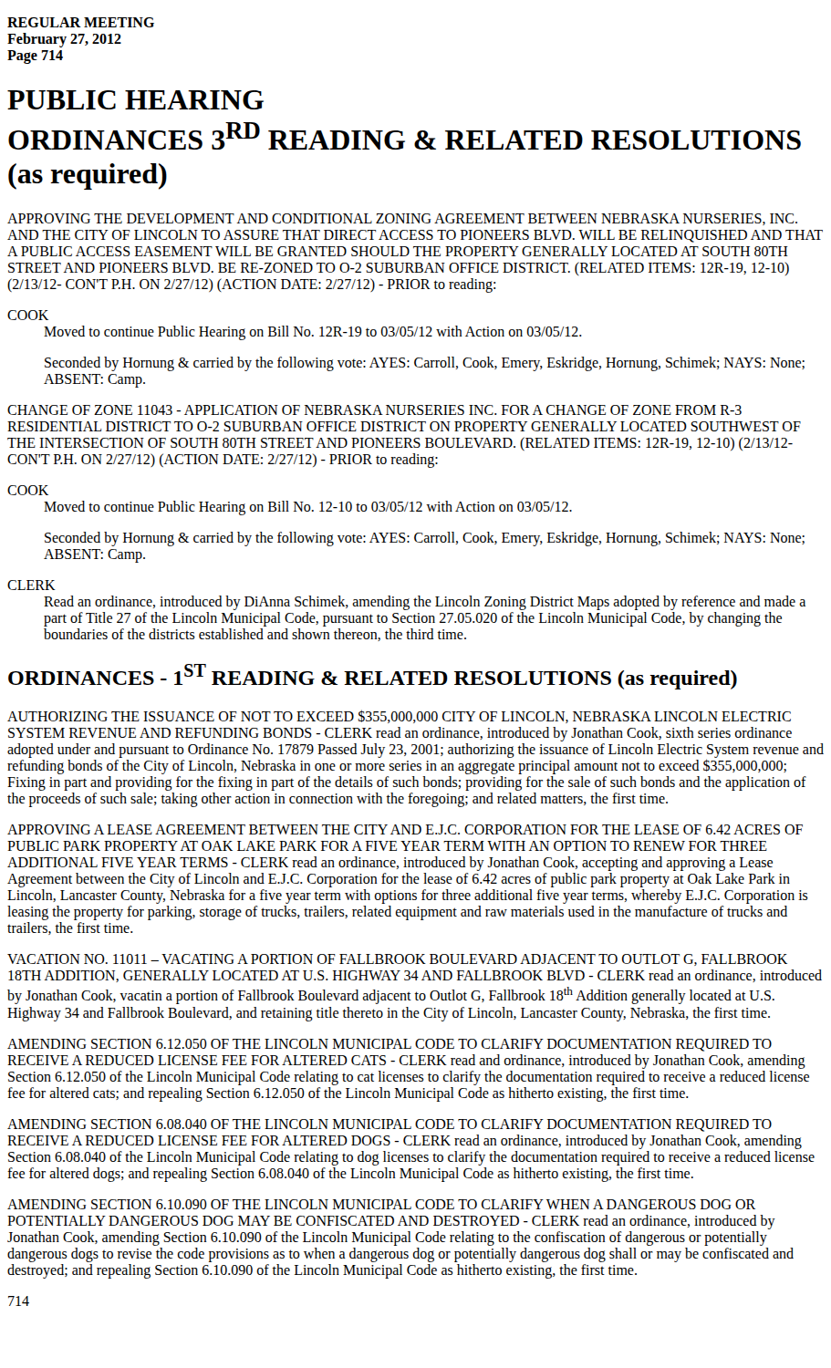REGULAR MEETING
February 27, 2012
Page 714
PUBLIC HEARING
ORDINANCES 3RD READING & RELATED RESOLUTIONS (as required)
APPROVING THE DEVELOPMENT AND CONDITIONAL ZONING AGREEMENT BETWEEN NEBRASKA NURSERIES, INC. AND THE CITY OF LINCOLN TO ASSURE THAT DIRECT ACCESS TO PIONEERS BLVD. WILL BE RELINQUISHED AND THAT A PUBLIC ACCESS EASEMENT WILL BE GRANTED SHOULD THE PROPERTY GENERALLY LOCATED AT SOUTH 80TH STREET AND PIONEERS BLVD. BE RE-ZONED TO O-2 SUBURBAN OFFICE DISTRICT. (RELATED ITEMS: 12R-19, 12-10) (2/13/12- CON'T P.H. ON 2/27/12) (ACTION DATE: 2/27/12) - PRIOR to reading:
COOK
Moved to continue Public Hearing on Bill No. 12R-19 to 03/05/12 with Action on 03/05/12.
Seconded by Hornung & carried by the following vote: AYES: Carroll, Cook, Emery, Eskridge, Hornung, Schimek; NAYS: None; ABSENT: Camp.
CHANGE OF ZONE 11043 - APPLICATION OF NEBRASKA NURSERIES INC. FOR A CHANGE OF ZONE FROM R-3 RESIDENTIAL DISTRICT TO O-2 SUBURBAN OFFICE DISTRICT ON PROPERTY GENERALLY LOCATED SOUTHWEST OF THE INTERSECTION OF SOUTH 80TH STREET AND PIONEERS BOULEVARD. (RELATED ITEMS: 12R-19, 12-10) (2/13/12- CON'T P.H. ON 2/27/12) (ACTION DATE: 2/27/12) - PRIOR to reading:
COOK
Moved to continue Public Hearing on Bill No. 12-10 to 03/05/12 with Action on 03/05/12.
Seconded by Hornung & carried by the following vote: AYES: Carroll, Cook, Emery, Eskridge, Hornung, Schimek; NAYS: None; ABSENT: Camp.
CLERK
Read an ordinance, introduced by DiAnna Schimek, amending the Lincoln Zoning District Maps adopted by reference and made a part of Title 27 of the Lincoln Municipal Code, pursuant to Section 27.05.020 of the Lincoln Municipal Code, by changing the boundaries of the districts established and shown thereon, the third time.
ORDINANCES - 1ST READING & RELATED RESOLUTIONS (as required)
AUTHORIZING THE ISSUANCE OF NOT TO EXCEED $355,000,000 CITY OF LINCOLN, NEBRASKA LINCOLN ELECTRIC SYSTEM REVENUE AND REFUNDING BONDS - CLERK read an ordinance, introduced by Jonathan Cook, sixth series ordinance adopted under and pursuant to Ordinance No. 17879 Passed July 23, 2001; authorizing the issuance of Lincoln Electric System revenue and refunding bonds of the City of Lincoln, Nebraska in one or more series in an aggregate principal amount not to exceed $355,000,000; Fixing in part and providing for the fixing in part of the details of such bonds; providing for the sale of such bonds and the application of the proceeds of such sale; taking other action in connection with the foregoing; and related matters, the first time.
APPROVING A LEASE AGREEMENT BETWEEN THE CITY AND E.J.C. CORPORATION FOR THE LEASE OF 6.42 ACRES OF PUBLIC PARK PROPERTY AT OAK LAKE PARK FOR A FIVE YEAR TERM WITH AN OPTION TO RENEW FOR THREE ADDITIONAL FIVE YEAR TERMS - CLERK read an ordinance, introduced by Jonathan Cook, accepting and approving a Lease Agreement between the City of Lincoln and E.J.C. Corporation for the lease of 6.42 acres of public park property at Oak Lake Park in Lincoln, Lancaster County, Nebraska for a five year term with options for three additional five year terms, whereby E.J.C. Corporation is leasing the property for parking, storage of trucks, trailers, related equipment and raw materials used in the manufacture of trucks and trailers, the first time.
VACATION NO. 11011 – VACATING A PORTION OF FALLBROOK BOULEVARD ADJACENT TO OUTLOT G, FALLBROOK 18TH ADDITION, GENERALLY LOCATED AT U.S. HIGHWAY 34 AND FALLBROOK BLVD - CLERK read an ordinance, introduced by Jonathan Cook, vacatin a portion of Fallbrook Boulevard adjacent to Outlot G, Fallbrook 18th Addition generally located at U.S. Highway 34 and Fallbrook Boulevard, and retaining title thereto in the City of Lincoln, Lancaster County, Nebraska, the first time.
AMENDING SECTION 6.12.050 OF THE LINCOLN MUNICIPAL CODE TO CLARIFY DOCUMENTATION REQUIRED TO RECEIVE A REDUCED LICENSE FEE FOR ALTERED CATS - CLERK read and ordinance, introduced by Jonathan Cook, amending Section 6.12.050 of the Lincoln Municipal Code relating to cat licenses to clarify the documentation required to receive a reduced license fee for altered cats; and repealing Section 6.12.050 of the Lincoln Municipal Code as hitherto existing, the first time.
AMENDING SECTION 6.08.040 OF THE LINCOLN MUNICIPAL CODE TO CLARIFY DOCUMENTATION REQUIRED TO RECEIVE A REDUCED LICENSE FEE FOR ALTERED DOGS - CLERK read an ordinance, introduced by Jonathan Cook, amending Section 6.08.040 of the Lincoln Municipal Code relating to dog licenses to clarify the documentation required to receive a reduced license fee for altered dogs; and repealing Section 6.08.040 of the Lincoln Municipal Code as hitherto existing, the first time.
AMENDING SECTION 6.10.090 OF THE LINCOLN MUNICIPAL CODE TO CLARIFY WHEN A DANGEROUS DOG OR POTENTIALLY DANGEROUS DOG MAY BE CONFISCATED AND DESTROYED - CLERK read an ordinance, introduced by Jonathan Cook, amending Section 6.10.090 of the Lincoln Municipal Code relating to the confiscation of dangerous or potentially dangerous dogs to revise the code provisions as to when a dangerous dog or potentially dangerous dog shall or may be confiscated and destroyed; and repealing Section 6.10.090 of the Lincoln Municipal Code as hitherto existing, the first time.
714